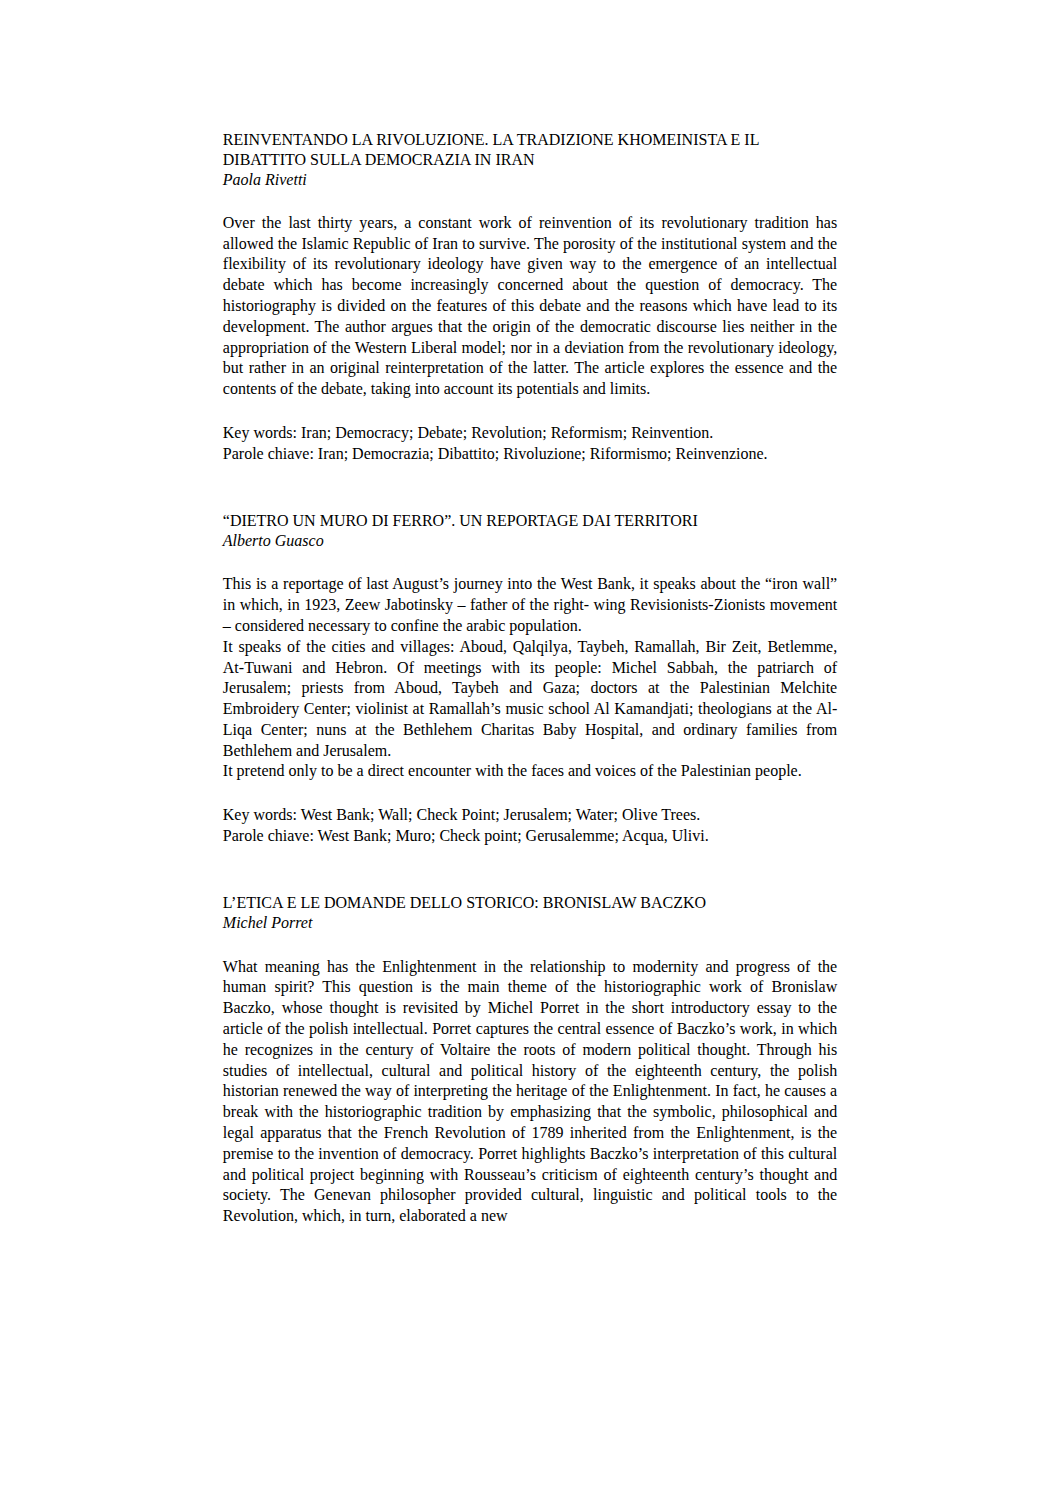Reinventando la rivoluzione. La tradizione khomeinista e il dibattito sulla democrazia in Iran
Paola Rivetti
Over the last thirty years, a constant work of reinvention of its revolutionary tradition has allowed the Islamic Republic of Iran to survive. The porosity of the institutional system and the flexibility of its revolutionary ideology have given way to the emergence of an intellectual debate which has become increasingly concerned about the question of democracy. The historiography is divided on the features of this debate and the reasons which have lead to its development. The author argues that the origin of the democratic discourse lies neither in the appropriation of the Western Liberal model; nor in a deviation from the revolutionary ideology, but rather in an original reinterpretation of the latter. The article explores the essence and the contents of the debate, taking into account its potentials and limits.
Key words: Iran; Democracy; Debate; Revolution; Reformism; Reinvention.
Parole chiave: Iran; Democrazia; Dibattito; Rivoluzione; Riformismo; Reinvenzione.
“Dietro un muro di ferro”. Un reportage dai territori
Alberto Guasco
This is a reportage of last August’s journey into the West Bank, it speaks about the “iron wall” in which, in 1923, Zeew Jabotinsky – father of the right- wing Revisionists-Zionists movement – considered necessary to confine the arabic population.
It speaks of the cities and villages: Aboud, Qalqilya, Taybeh, Ramallah, Bir Zeit, Betlemme, At-Tuwani and Hebron. Of meetings with its people: Michel Sabbah, the patriarch of Jerusalem; priests from Aboud, Taybeh and Gaza; doctors at the Palestinian Melchite Embroidery Center; violinist at Ramallah’s music school Al Kamandjati; theologians at the Al-Liqa Center; nuns at the Bethlehem Charitas Baby Hospital, and ordinary families from Bethlehem and Jerusalem.
It pretend only to be a direct encounter with the faces and voices of the Palestinian people.
Key words: West Bank; Wall; Check Point; Jerusalem; Water; Olive Trees.
Parole chiave: West Bank; Muro; Check point; Gerusalemme; Acqua, Ulivi.
L’etica e le domande dello storico: Bronislaw Baczko
Michel Porret
What meaning has the Enlightenment in the relationship to modernity and progress of the human spirit? This question is the main theme of the historiographic work of Bronislaw Baczko, whose thought is revisited by Michel Porret in the short introductory essay to the article of the polish intellectual. Porret captures the central essence of Baczko’s work, in which he recognizes in the century of Voltaire the roots of modern political thought. Through his studies of intellectual, cultural and political history of the eighteenth century, the polish historian renewed the way of interpreting the heritage of the Enlightenment. In fact, he causes a break with the historiographic tradition by emphasizing that the symbolic, philosophical and legal apparatus that the French Revolution of 1789 inherited from the Enlightenment, is the premise to the invention of democracy. Porret highlights Baczko’s interpretation of this cultural and political project beginning with Rousseau’s criticism of eighteenth century’s thought and society. The Genevan philosopher provided cultural, linguistic and political tools to the Revolution, which, in turn, elaborated a new